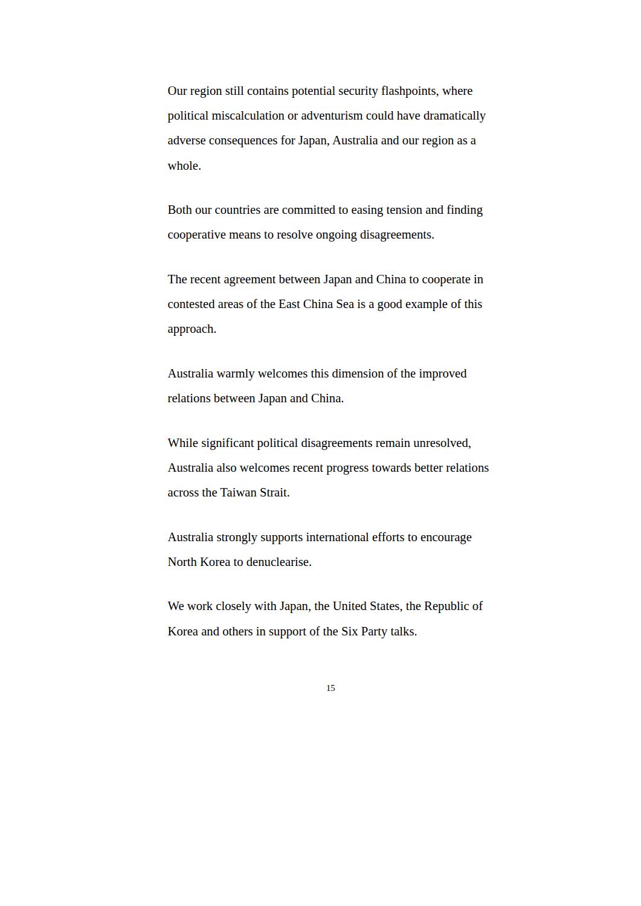Our region still contains potential security flashpoints, where political miscalculation or adventurism could have dramatically adverse consequences for Japan, Australia and our region as a whole.
Both our countries are committed to easing tension and finding cooperative means to resolve ongoing disagreements.
The recent agreement between Japan and China to cooperate in contested areas of the East China Sea is a good example of this approach.
Australia warmly welcomes this dimension of the improved relations between Japan and China.
While significant political disagreements remain unresolved, Australia also welcomes recent progress towards better relations across the Taiwan Strait.
Australia strongly supports international efforts to encourage North Korea to denuclearise.
We work closely with Japan, the United States, the Republic of Korea and others in support of the Six Party talks.
15